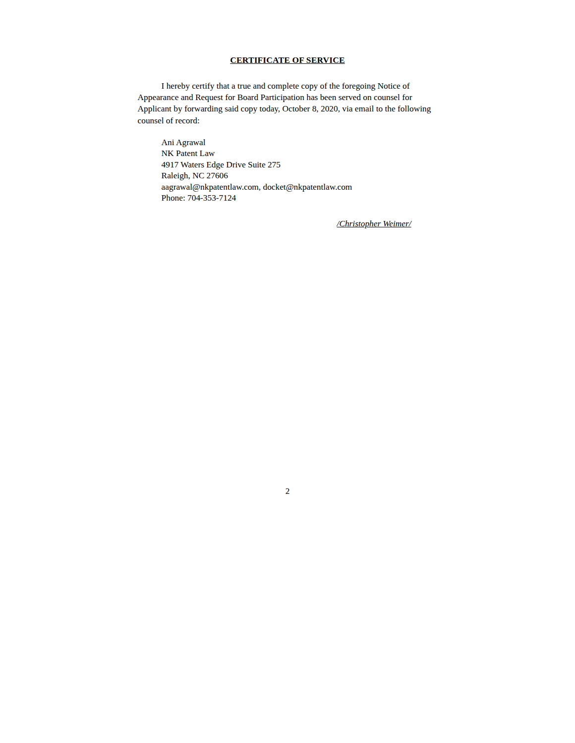CERTIFICATE OF SERVICE
I hereby certify that a true and complete copy of the foregoing Notice of Appearance and Request for Board Participation has been served on counsel for Applicant by forwarding said copy today, October 8, 2020, via email to the following counsel of record:
Ani Agrawal
NK Patent Law
4917 Waters Edge Drive Suite 275
Raleigh, NC 27606
aagrawal@nkpatentlaw.com, docket@nkpatentlaw.com
Phone: 704-353-7124
/Christopher Weimer/
2